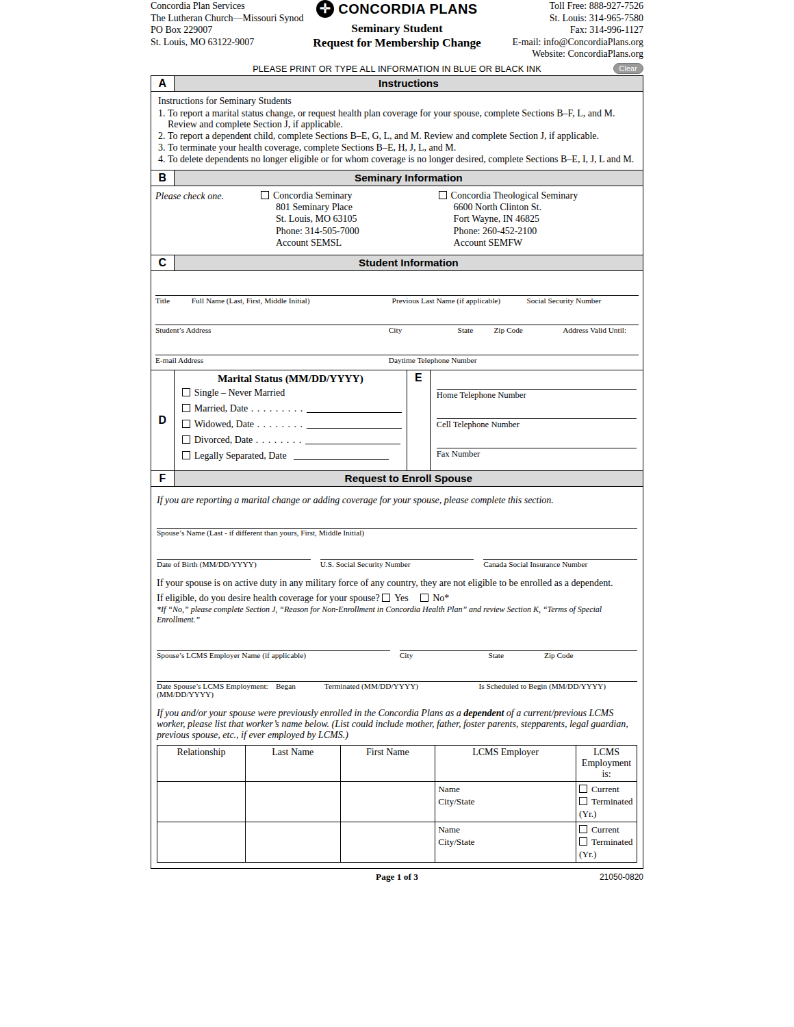Concordia Plan Services
The Lutheran Church—Missouri Synod
PO Box 229007
St. Louis, MO 63122-9007
✛
CONCORDIA PLANS
Seminary Student
Request for Membership Change
Toll Free: 888-927-7526
St. Louis: 314-965-7580
Fax: 314-996-1127
E-mail: info@ConcordiaPlans.org
Website: ConcordiaPlans.org
PLEASE PRINT OR TYPE ALL INFORMATION IN BLUE OR BLACK INK Clear
| A | Instructions |
| Instructions for Seminary Students To report a marital status change, or request health plan coverage for your spouse, complete Sections B–F, L, and M. Review and complete Section J, if applicable. To report a dependent child, complete Sections B–E, G, L, and M. Review and complete Section J, if applicable. To terminate your health coverage, complete Sections B–E, H, J, L, and M. To delete dependents no longer eligible or for whom coverage is no longer desired, complete Sections B–E, I, J, L and M. |
| B | Seminary Information |
| Please check one. Concordia Seminary 801 Seminary Place St. Louis, MO 63105 Phone: 314-505-7000 Account SEMSL Concordia Theological Seminary 6600 North Clinton St. Fort Wayne, IN 46825 Phone: 260-452-2100 Account SEMFW |
| C | Student Information |
| Title Full Name (Last, First, Middle Initial) Previous Last Name (if applicable) Social Security Number Student’s Address City State Zip Code Address Valid Until: E-mail Address Daytime Telephone Number |
| D | / Marital Status (MM/DD/YYYY) Single – Never Married Married, Date . . . . . . . . . Widowed, Date . . . . . . . . Divorced, Date . . . . . . . . Legally Separated, Date / E / Home Telephone Number Cell Telephone Number Fax Number / |
| F | Request to Enroll Spouse |
| If you are reporting a marital change or adding coverage for your spouse, please complete this section. Spouse’s Name (Last - if different than yours, First, Middle Initial) Date of Birth (MM/DD/YYYY) U.S. Social Security Number Canada Social Insurance Number If your spouse is on active duty in any military force of any country, they are not eligible to be enrolled as a dependent. If eligible, do you desire health coverage for your spouse? Yes No* *If “No,” please complete Section J, “Reason for Non-Enrollment in Concordia Health Plan” and review Section K, “Terms of Special Enrollment.” Spouse’s LCMS Employer Name (if applicable) City State Zip Code Date Spouse’s LCMS Employment: Began (MM/DD/YYYY) Terminated (MM/DD/YYYY) Is Scheduled to Begin (MM/DD/YYYY) If you and/or your spouse were previously enrolled in the Concordia Plans as a dependent of a current/previous LCMS worker, please list that worker’s name below. (List could include mother, father, foster parents, stepparents, legal guardian, previous spouse, etc., if ever employed by LCMS.) / Relationship / Last Name / First Name / LCMS Employer / LCMS Employment is: / / --- / --- / --- / --- / --- / / / / / Name City/State / Current Terminated (Yr.) / / / / / Name City/State / Current Terminated (Yr.) / |
Page 1 of 3
21050-0820